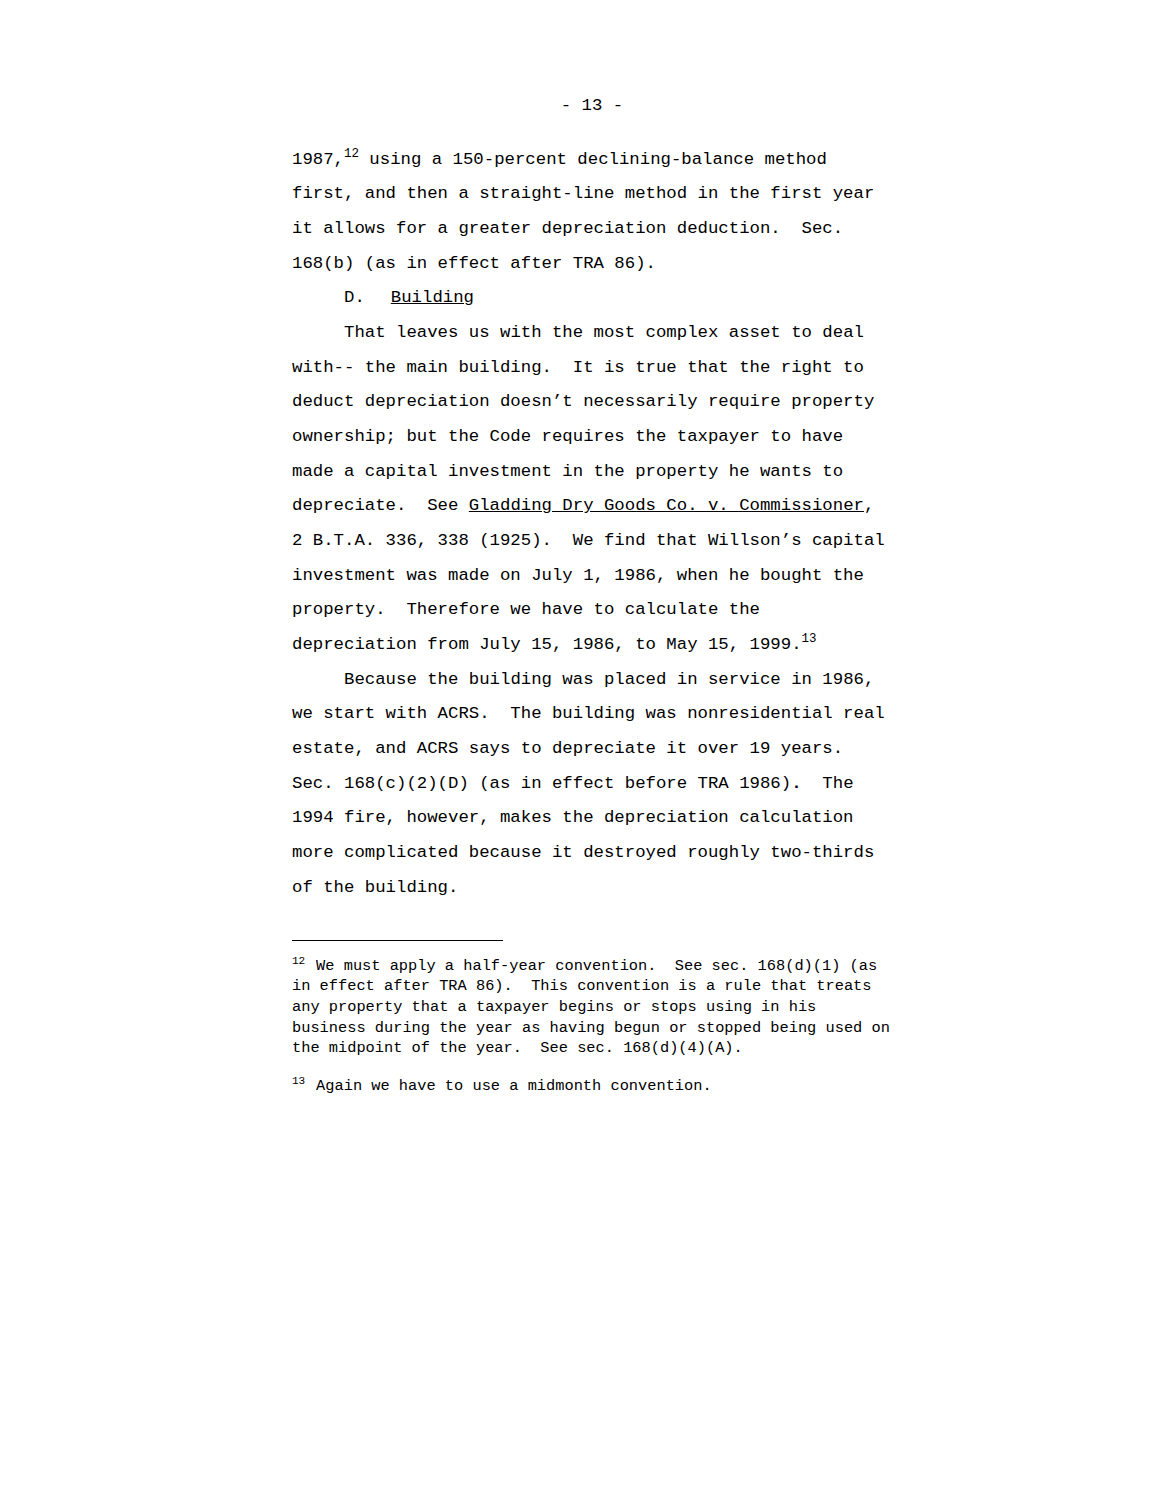- 13 -
1987,12 using a 150-percent declining-balance method first, and then a straight-line method in the first year it allows for a greater depreciation deduction. Sec. 168(b) (as in effect after TRA 86).
D. Building
That leaves us with the most complex asset to deal with-- the main building. It is true that the right to deduct depreciation doesn’t necessarily require property ownership; but the Code requires the taxpayer to have made a capital investment in the property he wants to depreciate. See Gladding Dry Goods Co. v. Commissioner, 2 B.T.A. 336, 338 (1925). We find that Willson’s capital investment was made on July 1, 1986, when he bought the property. Therefore we have to calculate the depreciation from July 15, 1986, to May 15, 1999.13
Because the building was placed in service in 1986, we start with ACRS. The building was nonresidential real estate, and ACRS says to depreciate it over 19 years. Sec. 168(c)(2)(D) (as in effect before TRA 1986). The 1994 fire, however, makes the depreciation calculation more complicated because it destroyed roughly two-thirds of the building.
12 We must apply a half-year convention. See sec. 168(d)(1) (as in effect after TRA 86). This convention is a rule that treats any property that a taxpayer begins or stops using in his business during the year as having begun or stopped being used on the midpoint of the year. See sec. 168(d)(4)(A).
13 Again we have to use a midmonth convention.